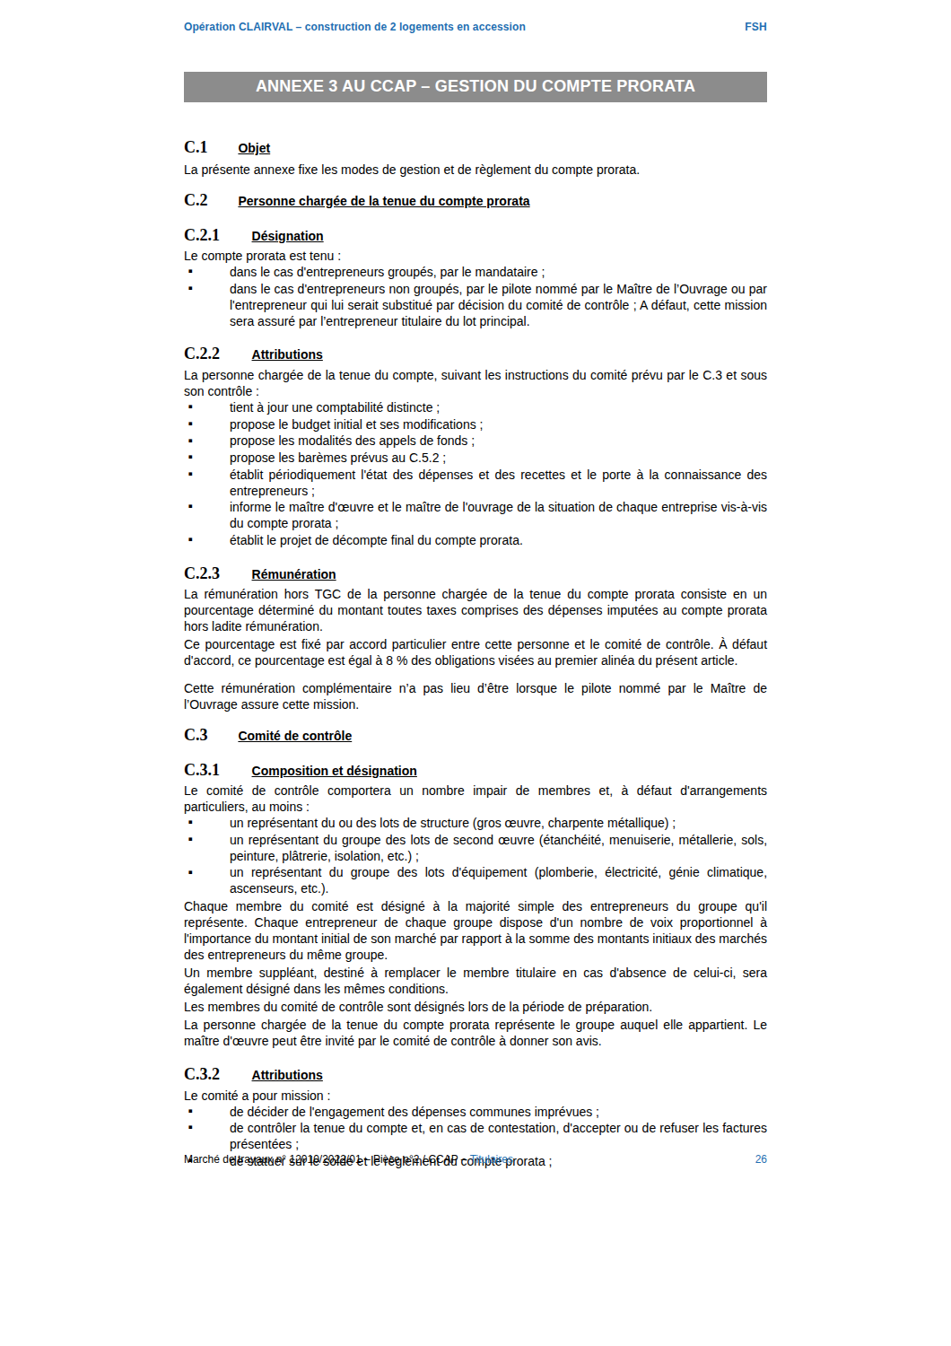Opération CLAIRVAL – construction de 2 logements en accession
FSH
ANNEXE 3 AU CCAP – GESTION DU COMPTE PRORATA
C.1 Objet
La présente annexe fixe les modes de gestion et de règlement du compte prorata.
C.2 Personne chargée de la tenue du compte prorata
C.2.1 Désignation
Le compte prorata est tenu :
dans le cas d'entrepreneurs groupés, par le mandataire ;
dans le cas d'entrepreneurs non groupés, par le pilote nommé par le Maître de l’Ouvrage ou par l'entrepreneur qui lui serait substitué par décision du comité de contrôle ; A défaut, cette mission sera assuré par l’entrepreneur titulaire du lot principal.
C.2.2 Attributions
La personne chargée de la tenue du compte, suivant les instructions du comité prévu par le C.3 et sous son contrôle :
tient à jour une comptabilité distincte ;
propose le budget initial et ses modifications ;
propose les modalités des appels de fonds ;
propose les barèmes prévus au C.5.2 ;
établit périodiquement l'état des dépenses et des recettes et le porte à la connaissance des entrepreneurs ;
informe le maître d'œuvre et le maître de l'ouvrage de la situation de chaque entreprise vis-à-vis du compte prorata ;
établit le projet de décompte final du compte prorata.
C.2.3 Rémunération
La rémunération hors TGC de la personne chargée de la tenue du compte prorata consiste en un pourcentage déterminé du montant toutes taxes comprises des dépenses imputées au compte prorata hors ladite rémunération.
Ce pourcentage est fixé par accord particulier entre cette personne et le comité de contrôle. À défaut d'accord, ce pourcentage est égal à 8 % des obligations visées au premier alinéa du présent article.
Cette rémunération complémentaire n’a pas lieu d’être lorsque le pilote nommé par le Maître de l’Ouvrage assure cette mission.
C.3 Comité de contrôle
C.3.1 Composition et désignation
Le comité de contrôle comportera un nombre impair de membres et, à défaut d'arrangements particuliers, au moins :
un représentant du ou des lots de structure (gros œuvre, charpente métallique) ;
un représentant du groupe des lots de second œuvre (étanchéité, menuiserie, métallerie, sols, peinture, plâtrerie, isolation, etc.) ;
un représentant du groupe des lots d'équipement (plomberie, électricité, génie climatique, ascenseurs, etc.).
Chaque membre du comité est désigné à la majorité simple des entrepreneurs du groupe qu'il représente. Chaque entrepreneur de chaque groupe dispose d'un nombre de voix proportionnel à l'importance du montant initial de son marché par rapport à la somme des montants initiaux des marchés des entrepreneurs du même groupe.
Un membre suppléant, destiné à remplacer le membre titulaire en cas d'absence de celui-ci, sera également désigné dans les mêmes conditions.
Les membres du comité de contrôle sont désignés lors de la période de préparation.
La personne chargée de la tenue du compte prorata représente le groupe auquel elle appartient. Le maître d'œuvre peut être invité par le comité de contrôle à donner son avis.
C.3.2 Attributions
Le comité a pour mission :
de décider de l'engagement des dépenses communes imprévues ;
de contrôler la tenue du compte et, en cas de contestation, d'accepter ou de refuser les factures présentées ;
de statuer sur le solde et le règlement du compte prorata ;
Marché de travaux n° 12010/2022/01 – Pièce n°2 / CCAP – Titulaires
26